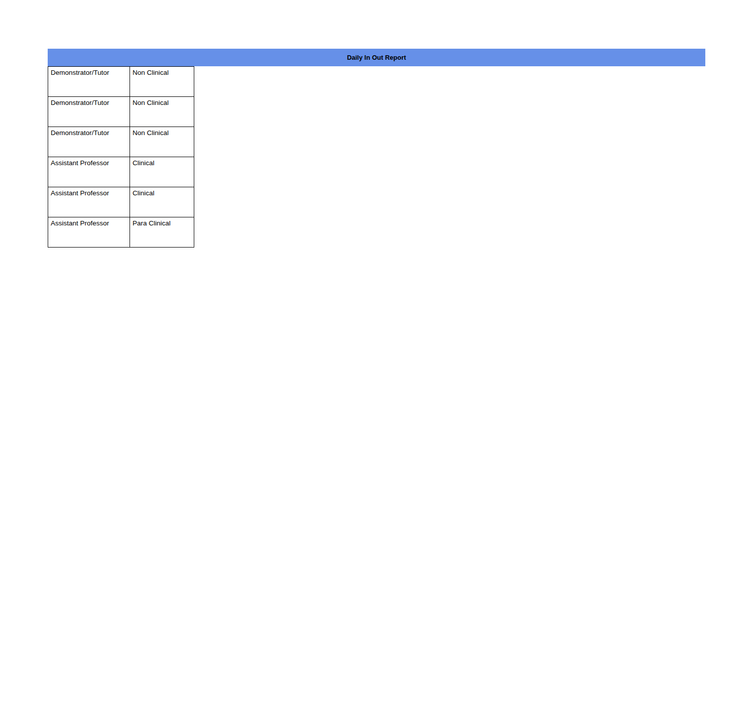Daily In Out Report
| Demonstrator/Tutor | Non Clinical |
| Demonstrator/Tutor | Non Clinical |
| Demonstrator/Tutor | Non Clinical |
| Assistant Professor | Clinical |
| Assistant Professor | Clinical |
| Assistant Professor | Para Clinical |